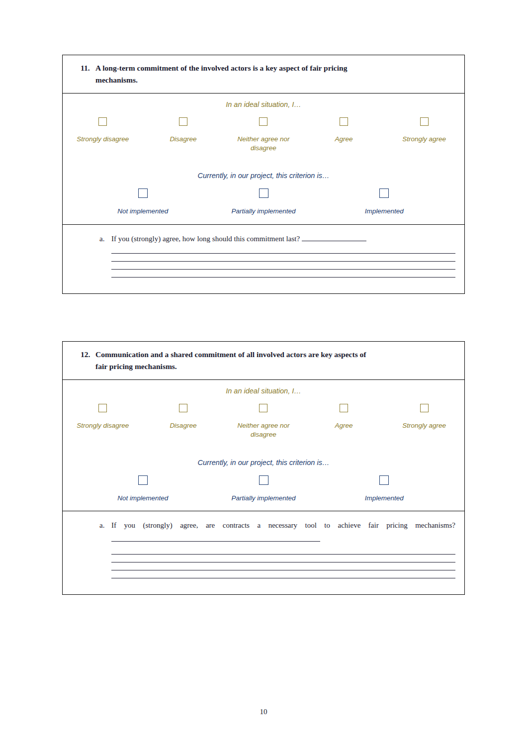11. A long-term commitment of the involved actors is a key aspect of fair pricing mechanisms.
In an ideal situation, I…
Strongly disagree
Disagree
Neither agree nor
disagree
Agree
Strongly agree
Currently, in our project, this criterion is…
Not implemented
Partially implemented
Implemented
a. If you (strongly) agree, how long should this commitment last?
12. Communication and a shared commitment of all involved actors are key aspects of fair pricing mechanisms.
In an ideal situation, I…
Strongly disagree
Disagree
Neither agree nor
disagree
Agree
Strongly agree
Currently, in our project, this criterion is…
Not implemented
Partially implemented
Implemented
a. If you (strongly) agree, are contracts a necessary tool to achieve fair pricing mechanisms?
10